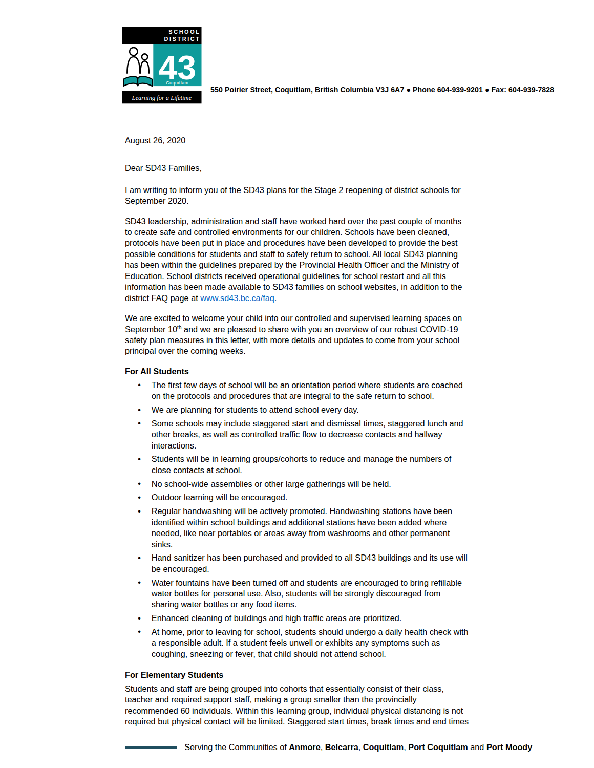School District 43 Coquitlam — Learning for a Lifetime SCHOOL DISTRICT 43 Coquitlam Learning for a Lifetime
550 Poirier Street, Coquitlam, British Columbia V3J 6A7 ● Phone 604-939-9201 ● Fax: 604-939-7828
August 26, 2020
Dear SD43 Families,
I am writing to inform you of the SD43 plans for the Stage 2 reopening of district schools for September 2020.
SD43 leadership, administration and staff have worked hard over the past couple of months to create safe and controlled environments for our children. Schools have been cleaned, protocols have been put in place and procedures have been developed to provide the best possible conditions for students and staff to safely return to school. All local SD43 planning has been within the guidelines prepared by the Provincial Health Officer and the Ministry of Education. School districts received operational guidelines for school restart and all this information has been made available to SD43 families on school websites, in addition to the district FAQ page at www.sd43.bc.ca/faq.
We are excited to welcome your child into our controlled and supervised learning spaces on September 10th and we are pleased to share with you an overview of our robust COVID-19 safety plan measures in this letter, with more details and updates to come from your school principal over the coming weeks.
For All Students
The first few days of school will be an orientation period where students are coached on the protocols and procedures that are integral to the safe return to school.
We are planning for students to attend school every day.
Some schools may include staggered start and dismissal times, staggered lunch and other breaks, as well as controlled traffic flow to decrease contacts and hallway interactions.
Students will be in learning groups/cohorts to reduce and manage the numbers of close contacts at school.
No school-wide assemblies or other large gatherings will be held.
Outdoor learning will be encouraged.
Regular handwashing will be actively promoted. Handwashing stations have been identified within school buildings and additional stations have been added where needed, like near portables or areas away from washrooms and other permanent sinks.
Hand sanitizer has been purchased and provided to all SD43 buildings and its use will be encouraged.
Water fountains have been turned off and students are encouraged to bring refillable water bottles for personal use. Also, students will be strongly discouraged from sharing water bottles or any food items.
Enhanced cleaning of buildings and high traffic areas are prioritized.
At home, prior to leaving for school, students should undergo a daily health check with a responsible adult. If a student feels unwell or exhibits any symptoms such as coughing, sneezing or fever, that child should not attend school.
For Elementary Students
Students and staff are being grouped into cohorts that essentially consist of their class, teacher and required support staff, making a group smaller than the provincially recommended 60 individuals. Within this learning group, individual physical distancing is not required but physical contact will be limited. Staggered start times, break times and end times
Serving the Communities of Anmore, Belcarra, Coquitlam, Port Coquitlam and Port Moody